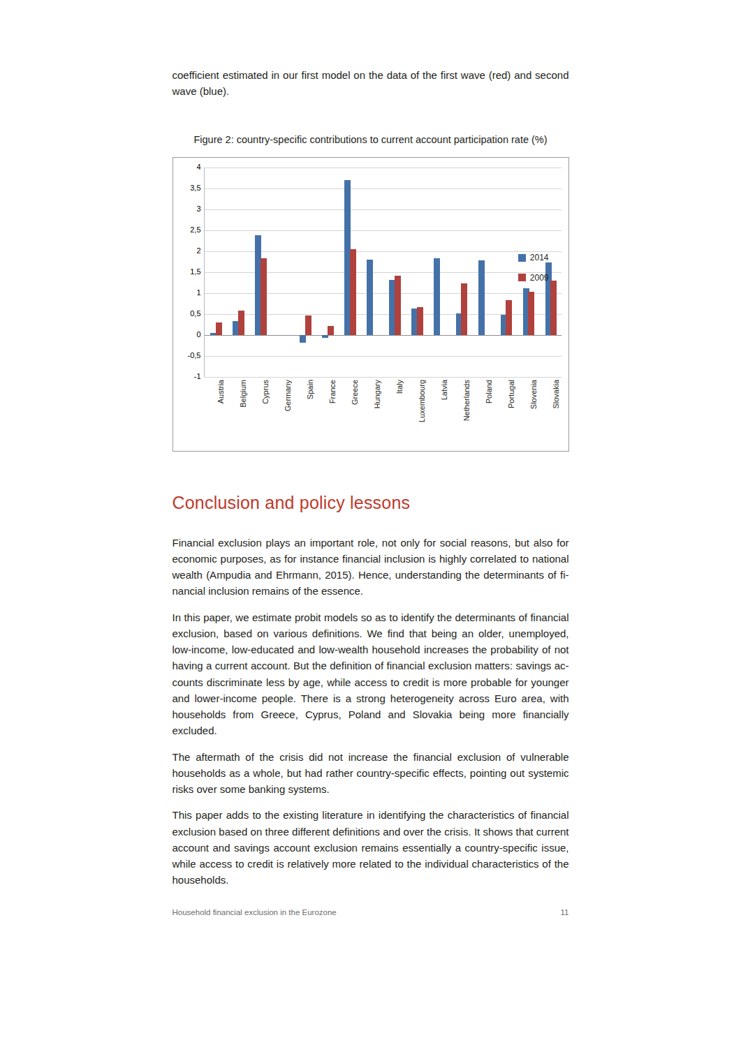coefficient estimated in our first model on the data of the first wave (red) and second wave (blue).
Figure 2: country-specific contributions to current account participation rate (%)
4 3,5 3 2,5 2 1,5 1 0,5 0 -0,5 -1
Austria
Belgium
Cyprus
Germany
Spain
France
Greece
Hungary
Italy
Luxembourg
Latvia
Netherlands
Poland
Portugal
Slovenia
Slovakia
2014
2009
Conclusion and policy lessons
Financial exclusion plays an important role, not only for social reasons, but also for economic purposes, as for instance financial inclusion is highly correlated to national wealth (Ampudia and Ehrmann, 2015). Hence, understanding the determinants of financial inclusion remains of the essence.
In this paper, we estimate probit models so as to identify the determinants of financial exclusion, based on various definitions. We find that being an older, unemployed, low-income, low-educated and low-wealth household increases the probability of not having a current account. But the definition of financial exclusion matters: savings accounts discriminate less by age, while access to credit is more probable for younger and lower-income people. There is a strong heterogeneity across Euro area, with households from Greece, Cyprus, Poland and Slovakia being more financially excluded.
The aftermath of the crisis did not increase the financial exclusion of vulnerable households as a whole, but had rather country-specific effects, pointing out systemic risks over some banking systems.
This paper adds to the existing literature in identifying the characteristics of financial exclusion based on three different definitions and over the crisis. It shows that current account and savings account exclusion remains essentially a country-specific issue, while access to credit is relatively more related to the individual characteristics of the households.
Household financial exclusion in the Eurozone 11